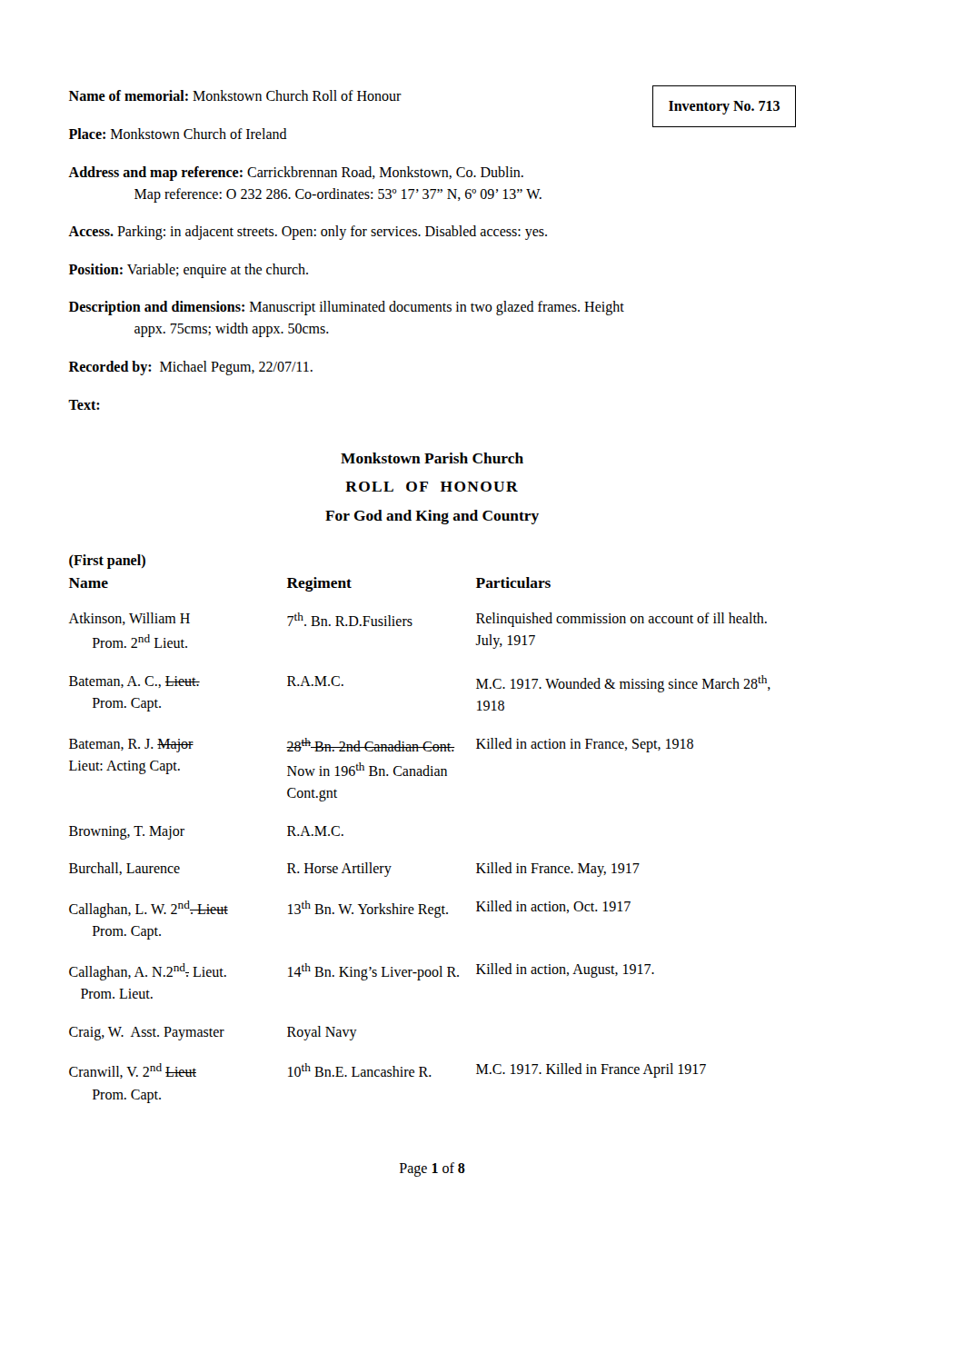Inventory No. 713
Name of memorial: Monkstown Church Roll of Honour
Place: Monkstown Church of Ireland
Address and map reference: Carrickbrennan Road, Monkstown, Co. Dublin. Map reference: O 232 286. Co-ordinates: 53º 17’ 37” N, 6º 09’ 13” W.
Access. Parking: in adjacent streets. Open: only for services. Disabled access: yes.
Position: Variable; enquire at the church.
Description and dimensions: Manuscript illuminated documents in two glazed frames. Height appx. 75cms; width appx. 50cms.
Recorded by: Michael Pegum, 22/07/11.
Text:
Monkstown Parish Church
ROLL OF HONOUR
For God and King and Country
(First panel)
| Name | Regiment | Particulars |
| --- | --- | --- |
| Atkinson, William H Prom. 2 nd Lieut. | 7 th . Bn. R.D.Fusiliers | Relinquished commission on account of ill health. July, 1917 |
| Bateman, A. C., Lieut. Prom. Capt. | R.A.M.C. | M.C. 1917. Wounded & missing since March 28 th , 1918 |
| Bateman, R. J. Major Lieut: Acting Capt. | 28 th Bn. 2nd Canadian Cont. Now in 196 th Bn. Canadian Cont.gnt | Killed in action in France, Sept, 1918 |
| Browning, T. Major | R.A.M.C. | |
| Burchall, Laurence | R. Horse Artillery | Killed in France. May, 1917 |
| Callaghan, L. W. 2 nd . Lieut Prom. Capt. | 13 th Bn. W. Yorkshire Regt. | Killed in action, Oct. 1917 |
| Callaghan, A. N.2 nd . Lieut. Prom. Lieut. | 14 th Bn. King’s Liver-pool R. | Killed in action, August, 1917. |
| Craig, W. Asst. Paymaster | Royal Navy | |
| Cranwill, V. 2 nd Lieut Prom. Capt. | 10 th Bn.E. Lancashire R. | M.C. 1917. Killed in France April 1917 |
Page 1 of 8